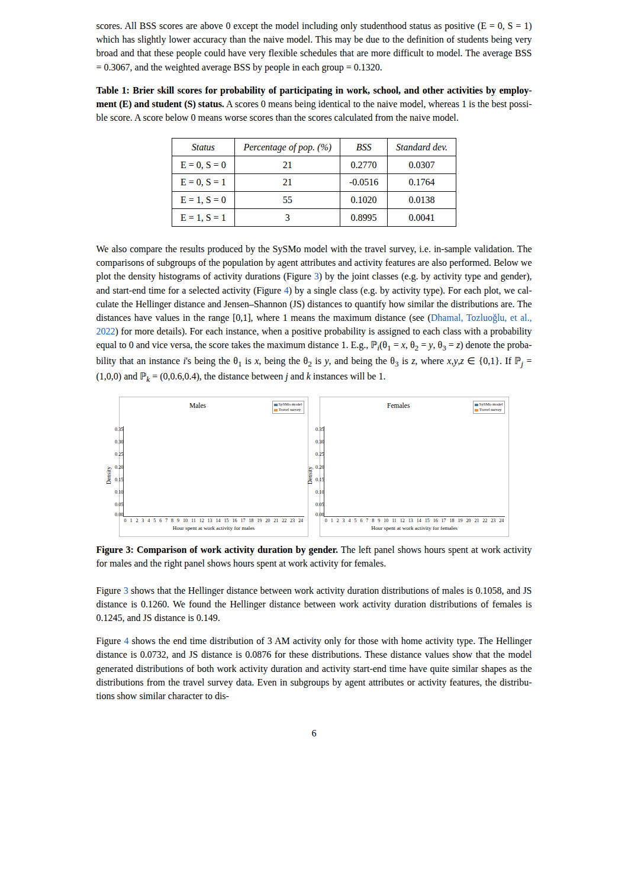scores. All BSS scores are above 0 except the model including only studenthood status as positive (E = 0, S = 1) which has slightly lower accuracy than the naive model. This may be due to the definition of students being very broad and that these people could have very flexible schedules that are more difficult to model. The average BSS = 0.3067, and the weighted average BSS by people in each group = 0.1320.
Table 1: Brier skill scores for probability of participating in work, school, and other activities by employment (E) and student (S) status. A scores 0 means being identical to the naive model, whereas 1 is the best possible score. A score below 0 means worse scores than the scores calculated from the naive model.
| Status | Percentage of pop. (%) | BSS | Standard dev. |
| --- | --- | --- | --- |
| E = 0, S = 0 | 21 | 0.2770 | 0.0307 |
| E = 0, S = 1 | 21 | -0.0516 | 0.1764 |
| E = 1, S = 0 | 55 | 0.1020 | 0.0138 |
| E = 1, S = 1 | 3 | 0.8995 | 0.0041 |
We also compare the results produced by the SySMo model with the travel survey, i.e. in-sample validation. The comparisons of subgroups of the population by agent attributes and activity features are also performed. Below we plot the density histograms of activity durations (Figure 3) by the joint classes (e.g. by activity type and gender), and start-end time for a selected activity (Figure 4) by a single class (e.g. by activity type). For each plot, we calculate the Hellinger distance and Jensen–Shannon (JS) distances to quantify how similar the distributions are. The distances have values in the range [0,1], where 1 means the maximum distance (see (Dhamal, Tozluoğlu, et al., 2022) for more details). For each instance, when a positive probability is assigned to each class with a probability equal to 0 and vice versa, the score takes the maximum distance 1. E.g., ℙi(θ1 = x, θ2 = y, θ3 = z) denote the probability that an instance i's being the θ1 is x, being the θ2 is y, and being the θ3 is z, where x,y,z ∈ {0,1}. If ℙj = (1,0,0) and ℙk = (0,0.6,0.4), the distance between j and k instances will be 1.
Males SySMo model
Travel survey
Density
0.35 0.30 0.25 0.20 0.15 0.10 0.05 0.00
0123456789101112131415161718192021222324
Hour spent at work activity for males
Females SySMo model
Travel survey
Density
0.35 0.30 0.25 0.20 0.15 0.10 0.05 0.00
0123456789101112131415161718192021222324
Hour spent at work activity for females
Figure 3: Comparison of work activity duration by gender. The left panel shows hours spent at work activity for males and the right panel shows hours spent at work activity for females.
Figure 3 shows that the Hellinger distance between work activity duration distributions of males is 0.1058, and JS distance is 0.1260. We found the Hellinger distance between work activity duration distributions of females is 0.1245, and JS distance is 0.149.
Figure 4 shows the end time distribution of 3 AM activity only for those with home activity type. The Hellinger distance is 0.0732, and JS distance is 0.0876 for these distributions. These distance values show that the model generated distributions of both work activity duration and activity start-end time have quite similar shapes as the distributions from the travel survey data. Even in subgroups by agent attributes or activity features, the distributions show similar character to dis-
6